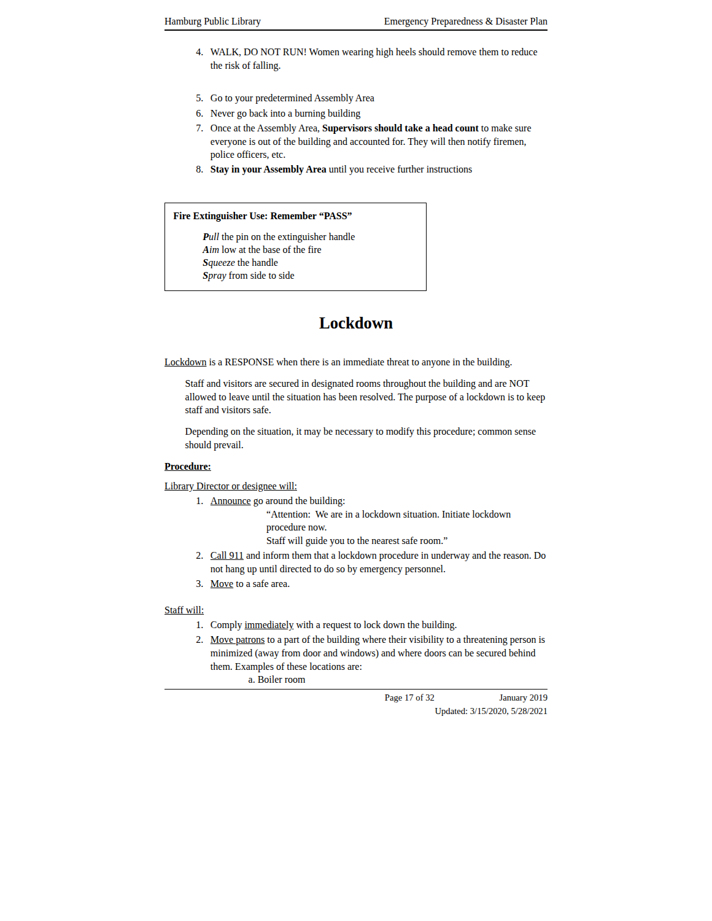Hamburg Public Library
Emergency Preparedness & Disaster Plan
WALK, DO NOT RUN! Women wearing high heels should remove them to reduce the risk of falling.
Go to your predetermined Assembly Area
Never go back into a burning building
Once at the Assembly Area, Supervisors should take a head count to make sure everyone is out of the building and accounted for. They will then notify firemen, police officers, etc.
Stay in your Assembly Area until you receive further instructions
Fire Extinguisher Use: Remember “PASS”
Pull the pin on the extinguisher handle
Aim low at the base of the fire
Squeeze the handle
Spray from side to side
Lockdown
Lockdown is a RESPONSE when there is an immediate threat to anyone in the building.
Staff and visitors are secured in designated rooms throughout the building and are NOT allowed to leave until the situation has been resolved. The purpose of a lockdown is to keep staff and visitors safe.
Depending on the situation, it may be necessary to modify this procedure; common sense should prevail.
Procedure:
Library Director or designee will:
Announce go around the building:
“Attention: We are in a lockdown situation. Initiate lockdown procedure now.
Staff will guide you to the nearest safe room.”
Call 911 and inform them that a lockdown procedure in underway and the reason. Do not hang up until directed to do so by emergency personnel.
Move to a safe area.
Staff will:
Comply immediately with a request to lock down the building.
Move patrons to a part of the building where their visibility to a threatening person is minimized (away from door and windows) and where doors can be secured behind them. Examples of these locations are:
Boiler room
Page 17 of 32
January 2019
Updated: 3/15/2020, 5/28/2021